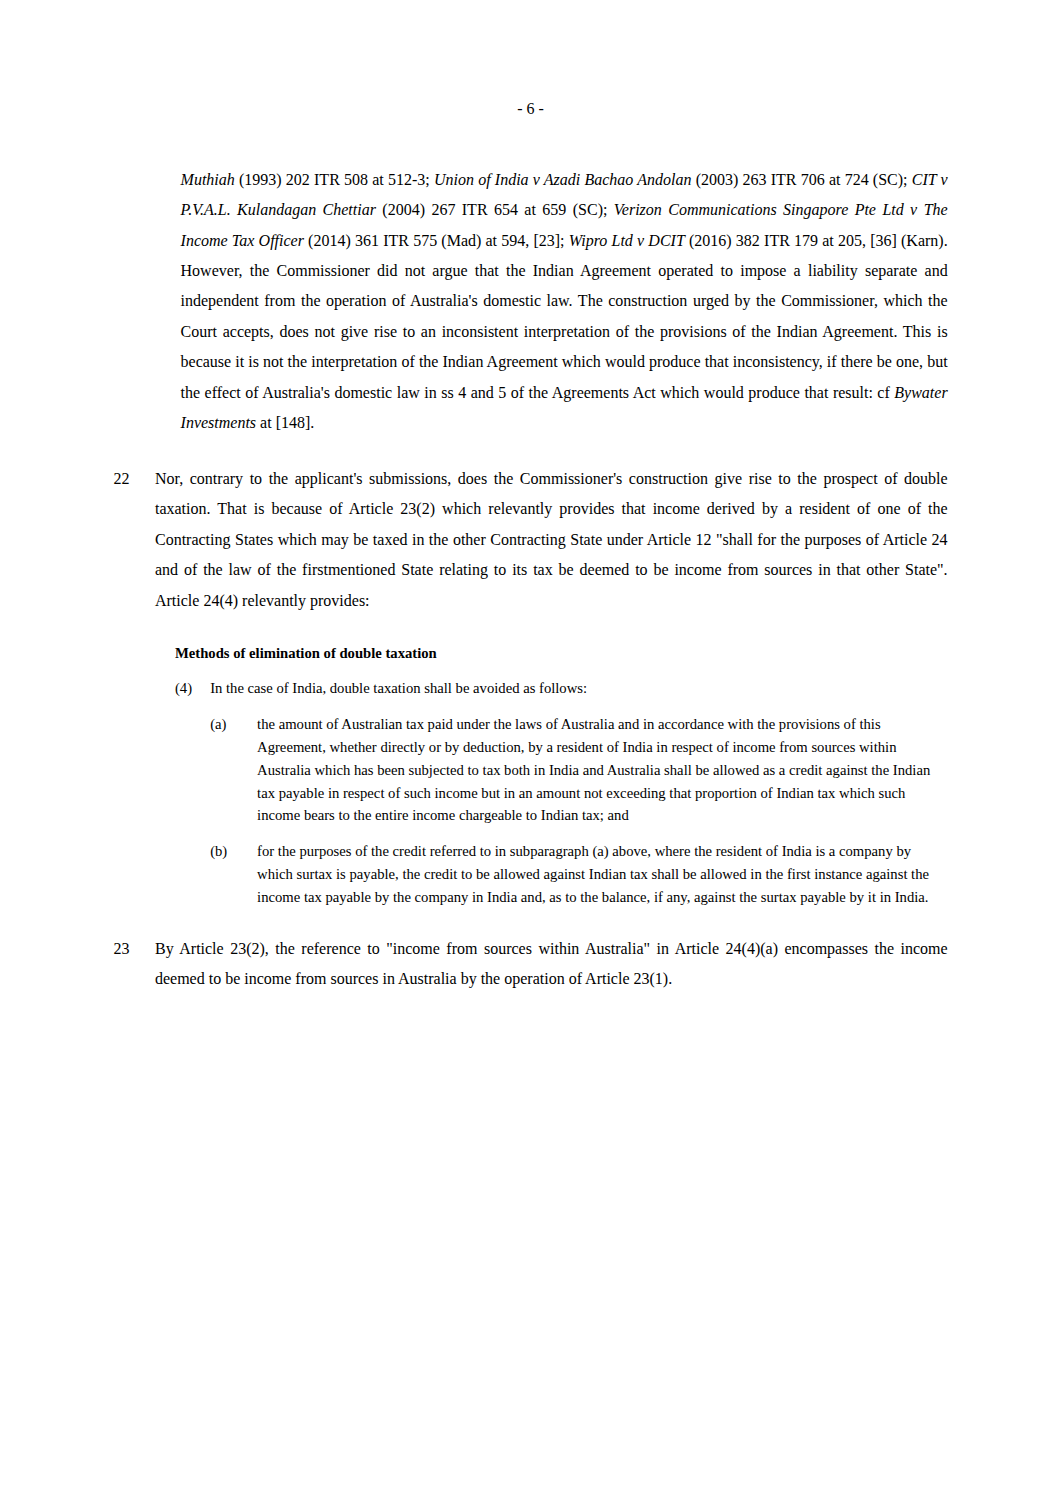- 6 -
Muthiah (1993) 202 ITR 508 at 512-3; Union of India v Azadi Bachao Andolan (2003) 263 ITR 706 at 724 (SC); CIT v P.V.A.L. Kulandagan Chettiar (2004) 267 ITR 654 at 659 (SC); Verizon Communications Singapore Pte Ltd v The Income Tax Officer (2014) 361 ITR 575 (Mad) at 594, [23]; Wipro Ltd v DCIT (2016) 382 ITR 179 at 205, [36] (Karn). However, the Commissioner did not argue that the Indian Agreement operated to impose a liability separate and independent from the operation of Australia's domestic law. The construction urged by the Commissioner, which the Court accepts, does not give rise to an inconsistent interpretation of the provisions of the Indian Agreement. This is because it is not the interpretation of the Indian Agreement which would produce that inconsistency, if there be one, but the effect of Australia's domestic law in ss 4 and 5 of the Agreements Act which would produce that result: cf Bywater Investments at [148].
22
Nor, contrary to the applicant's submissions, does the Commissioner's construction give rise to the prospect of double taxation. That is because of Article 23(2) which relevantly provides that income derived by a resident of one of the Contracting States which may be taxed in the other Contracting State under Article 12 "shall for the purposes of Article 24 and of the law of the firstmentioned State relating to its tax be deemed to be income from sources in that other State". Article 24(4) relevantly provides:
Methods of elimination of double taxation
(4)
In the case of India, double taxation shall be avoided as follows:
(a)
the amount of Australian tax paid under the laws of Australia and in accordance with the provisions of this Agreement, whether directly or by deduction, by a resident of India in respect of income from sources within Australia which has been subjected to tax both in India and Australia shall be allowed as a credit against the Indian tax payable in respect of such income but in an amount not exceeding that proportion of Indian tax which such income bears to the entire income chargeable to Indian tax; and
(b)
for the purposes of the credit referred to in subparagraph (a) above, where the resident of India is a company by which surtax is payable, the credit to be allowed against Indian tax shall be allowed in the first instance against the income tax payable by the company in India and, as to the balance, if any, against the surtax payable by it in India.
23
By Article 23(2), the reference to "income from sources within Australia" in Article 24(4)(a) encompasses the income deemed to be income from sources in Australia by the operation of Article 23(1).